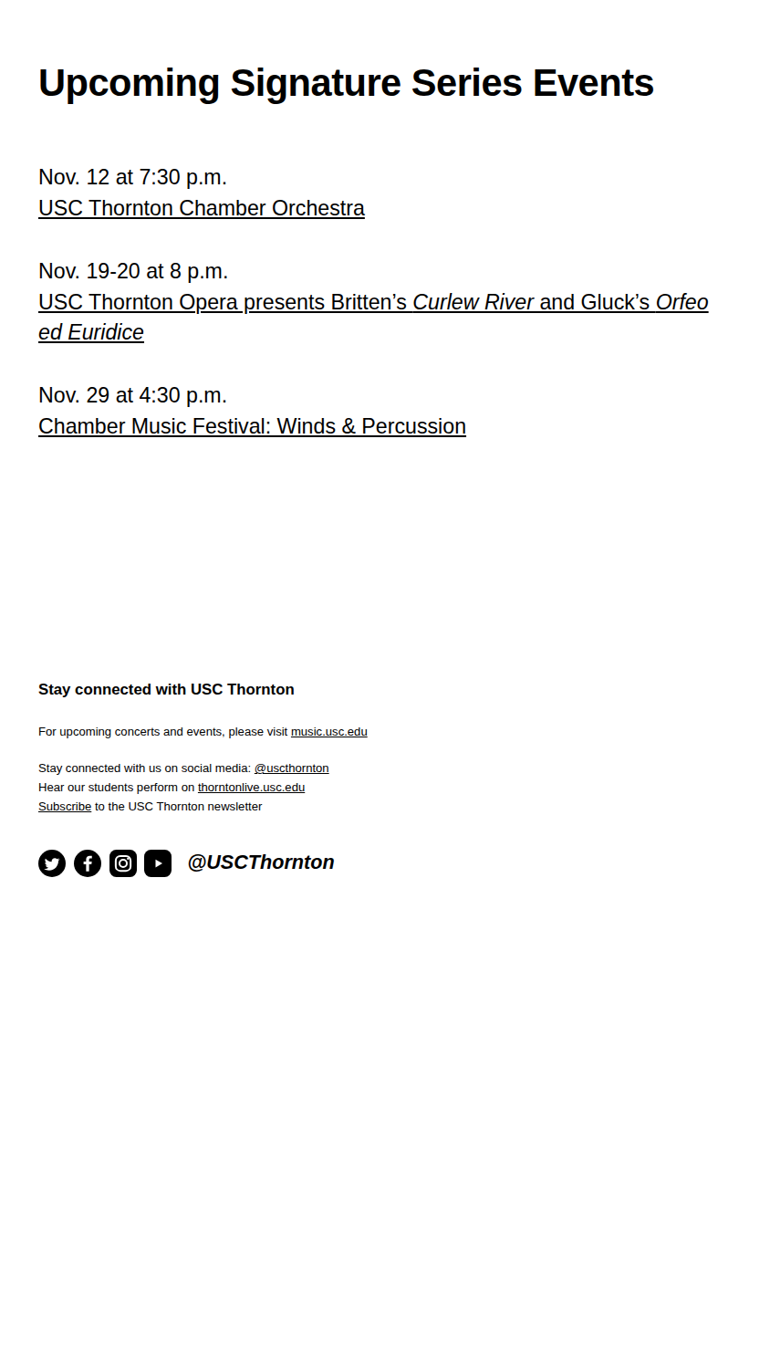Upcoming Signature Series Events
Nov. 12 at 7:30 p.m. USC Thornton Chamber Orchestra
Nov. 19-20 at 8 p.m. USC Thornton Opera presents Britten’s Curlew River and Gluck’s Orfeo ed Euridice
Nov. 29 at 4:30 p.m. Chamber Music Festival: Winds & Percussion
Stay connected with USC Thornton
For upcoming concerts and events, please visit music.usc.edu
Stay connected with us on social media: @uscthornton
Hear our students perform on thorntonlive.usc.edu
Subscribe to the USC Thornton newsletter
@USCThornton